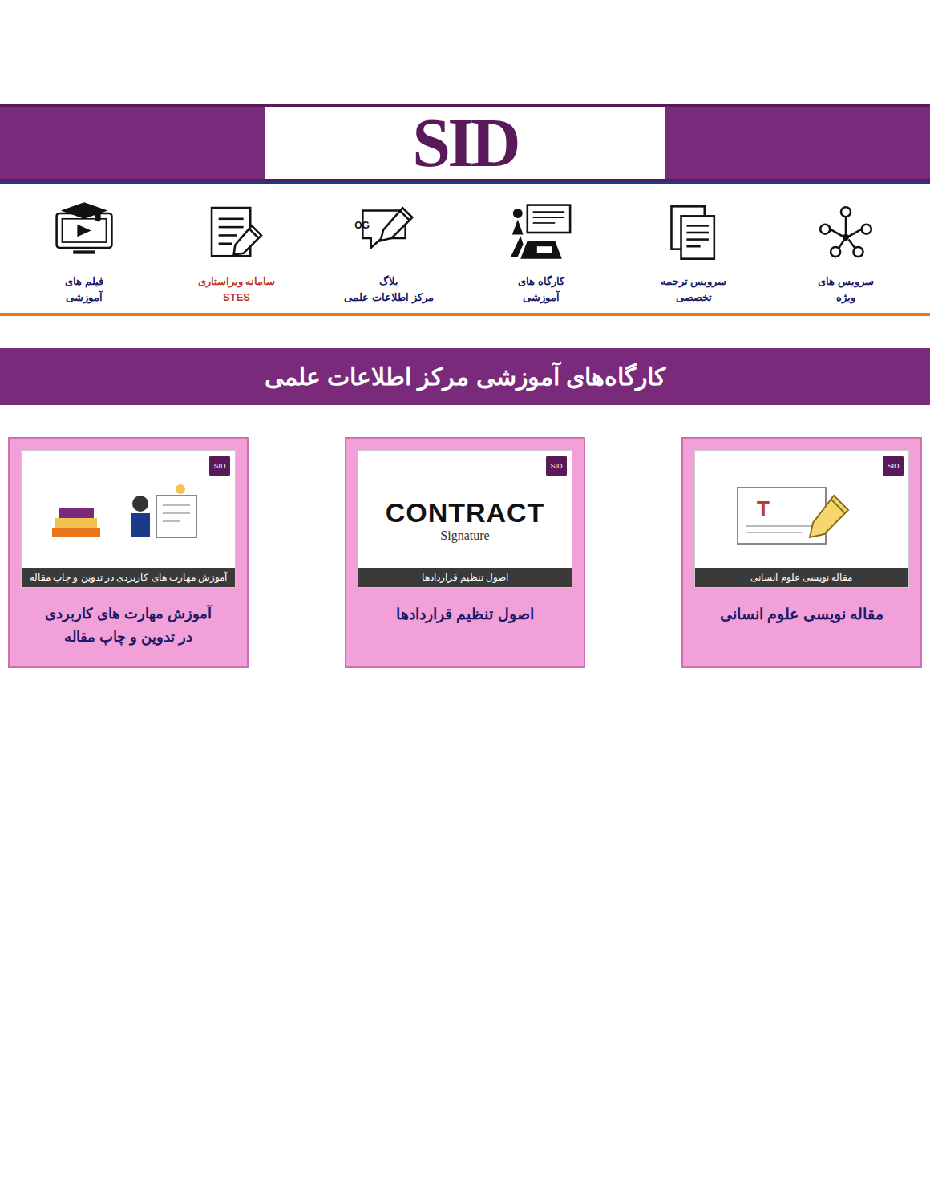SID
سرویس های ویژه
سرویس ترجمه تخصصی
کارگاه های آموزشی
BLOG بلاگ مرکز اطلاعات علمی
سامانه ویراستاری STES
فیلم های آموزشی
کارگاه‌های آموزشی مرکز اطلاعات علمی
SID
T
مقاله نویسی علوم انسانی
مقاله نویسی علوم انسانی
SID
CONTRACT
Signature
اصول تنظیم قراردادها
اصول تنظیم قراردادها
SID
آموزش مهارت های کاربردی در تدوین و چاپ مقاله
آموزش مهارت های کاربردی
در تدوین و چاپ مقاله